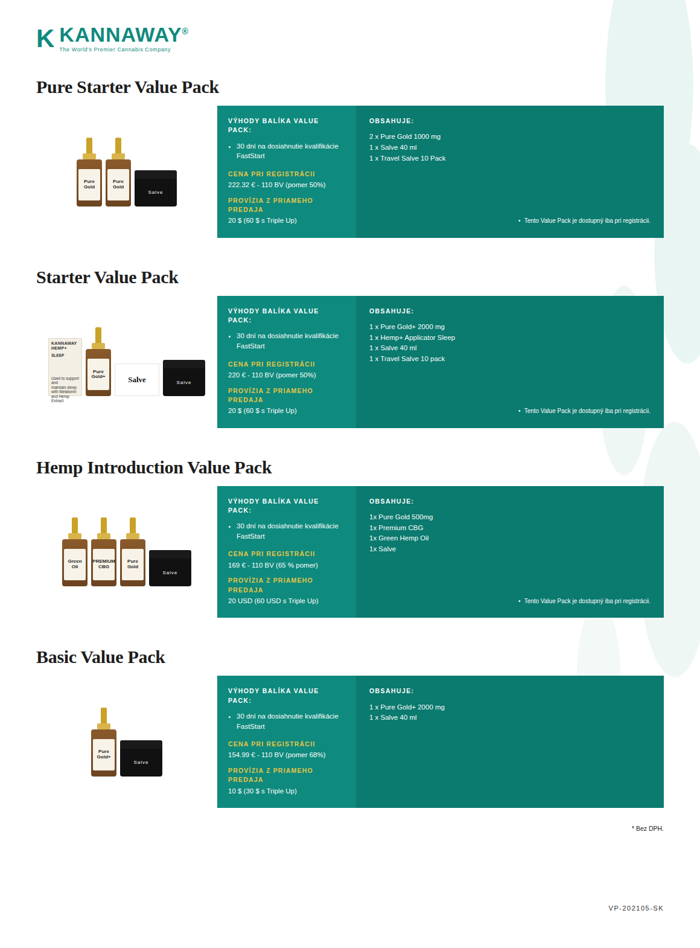K
KANNAWAY®
The World's Premier Cannabis Company
Pure Starter Value Pack
Pure Gold
Pure Gold
Salve
Výhody balíka Value Pack:
30 dní na dosiahnutie kvalifikácie FastStart
Cena pri registrácii
222.32 € - 110 BV (pomer 50%)
Provízia z priameho predaja
20 $ (60 $ s Triple Up)
Obsahuje:
2 x Pure Gold 1000 mg
1 x Salve 40 ml
1 x Travel Salve 10 Pack
Tento Value Pack je dostupný iba pri registrácii.
Starter Value Pack
KANNAWAY
HEMP+
SLEEP
Used to support and
maintain sleep
with Melatonin
and Hemp Extract
Pure Gold+
Salve
Salve
Výhody balíka Value Pack:
30 dní na dosiahnutie kvalifikácie FastStart
Cena pri registrácii
220 € - 110 BV (pomer 50%)
Provízia z priameho predaja
20 $ (60 $ s Triple Up)
Obsahuje:
1 x Pure Gold+ 2000 mg
1 x Hemp+ Applicator Sleep
1 x Salve 40 ml
1 x Travel Salve 10 pack
Tento Value Pack je dostupný iba pri registrácii.
Hemp Introduction Value Pack
Green Oil
PREMIUM CBG
Pure Gold
Salve
Výhody balíka Value Pack:
30 dní na dosiahnutie kvalifikácie FastStart
Cena pri registrácii
169 € - 110 BV (65 % pomer)
Provízia z priameho predaja
20 USD (60 USD s Triple Up)
Obsahuje:
1x Pure Gold 500mg
1x Premium CBG
1x Green Hemp Oil
1x Salve
Tento Value Pack je dostupný iba pri registrácii.
Basic Value Pack
Pure Gold+
Salve
Výhody balíka Value Pack:
30 dní na dosiahnutie kvalifikácie FastStart
Cena pri registrácii
154.99 € - 110 BV (pomer 68%)
Provízia z priameho predaja
10 $ (30 $ s Triple Up)
Obsahuje:
1 x Pure Gold+ 2000 mg
1 x Salve 40 ml
* Bez DPH.
VP-202105-SK